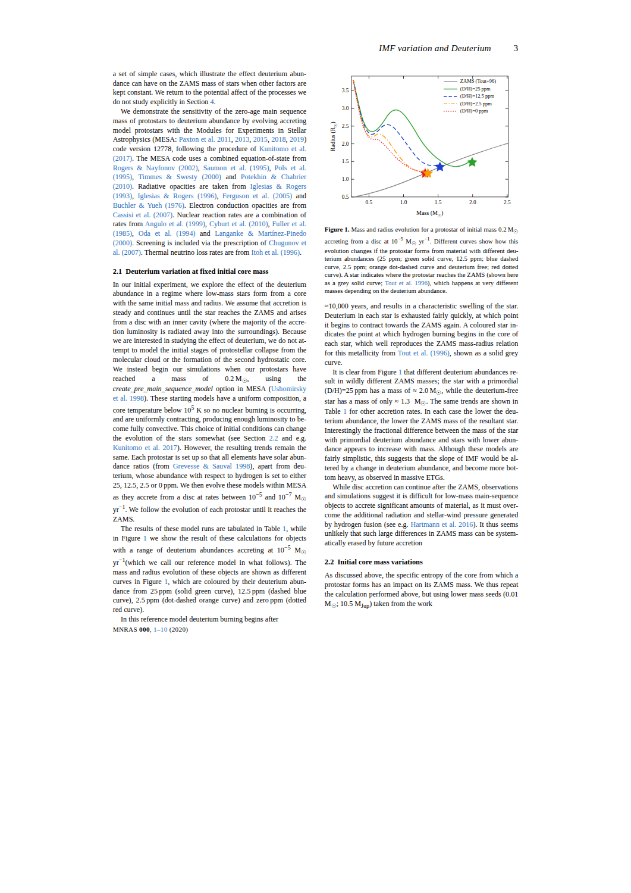IMF variation and Deuterium 3
a set of simple cases, which illustrate the effect deuterium abundance can have on the ZAMS mass of stars when other factors are kept constant. We return to the potential affect of the processes we do not study explicitly in Section 4.
We demonstrate the sensitivity of the zero-age main sequence mass of protostars to deuterium abundance by evolving accreting model protostars with the Modules for Experiments in Stellar Astrophysics (MESA: Paxton et al. 2011, 2013, 2015, 2018, 2019) code version 12778, following the procedure of Kunitomo et al. (2017). The MESA code uses a combined equation-of-state from Rogers & Nayfonov (2002), Saumon et al. (1995), Pols et al. (1995), Timmes & Swesty (2000) and Potekhin & Chabrier (2010). Radiative opacities are taken from Iglesias & Rogers (1993), Iglesias & Rogers (1996), Ferguson et al. (2005) and Buchler & Yueh (1976). Electron conduction opacities are from Cassisi et al. (2007). Nuclear reaction rates are a combination of rates from Angulo et al. (1999), Cyburt et al. (2010), Fuller et al. (1985), Oda et al. (1994) and Langanke & Martínez-Pinedo (2000). Screening is included via the prescription of Chugunov et al. (2007). Thermal neutrino loss rates are from Itoh et al. (1996).
2.1 Deuterium variation at fixed initial core mass
In our initial experiment, we explore the effect of the deuterium abundance in a regime where low-mass stars form from a core with the same initial mass and radius. We assume that accretion is steady and continues until the star reaches the ZAMS and arises from a disc with an inner cavity (where the majority of the accretion luminosity is radiated away into the surroundings). Because we are interested in studying the effect of deuterium, we do not attempt to model the initial stages of protostellar collapse from the molecular cloud or the formation of the second hydrostatic core. We instead begin our simulations when our protostars have reached a mass of 0.2 M☉, using the create_pre_main_sequence_model option in MESA (Ushomirsky et al. 1998). These starting models have a uniform composition, a core temperature below 105 K so no nuclear burning is occurring, and are uniformly contracting, producing enough luminosity to become fully convective. This choice of initial conditions can change the evolution of the stars somewhat (see Section 2.2 and e.g. Kunitomo et al. 2017). However, the resulting trends remain the same. Each protostar is set up so that all elements have solar abundance ratios (from Grevesse & Sauval 1998), apart from deuterium, whose abundance with respect to hydrogen is set to either 25, 12.5, 2.5 or 0 ppm. We then evolve these models within MESA as they accrete from a disc at rates between 10−5 and 10−7 M☉ yr−1. We follow the evolution of each protostar until it reaches the ZAMS.
The results of these model runs are tabulated in Table 1, while in Figure 1 we show the result of these calculations for objects with a range of deuterium abundances accreting at 10−5 M☉ yr−1(which we call our reference model in what follows). The mass and radius evolution of these objects are shown as different curves in Figure 1, which are coloured by their deuterium abundance from 25 ppm (solid green curve), 12.5 ppm (dashed blue curve), 2.5 ppm (dot-dashed orange curve) and zero ppm (dotted red curve).
In this reference model deuterium burning begins after
0.5 1.0 1.5 2.0 2.5 3.0 3.5 0.5 1.0 1.5 2.0 2.5 Mass (M☉) Radius (R☉) ZAMS (Tout+96) (D/H)=25 ppm (D/H)=12.5 ppm (D/H)=2.5 ppm (D/H)=0 ppm
Figure 1. Mass and radius evolution for a protostar of initial mass 0.2 M☉ accreting from a disc at 10−5 M☉ yr−1. Different curves show how this evolution changes if the protostar forms from material with different deuterium abundances (25 ppm; green solid curve, 12.5 ppm; blue dashed curve, 2.5 ppm; orange dot-dashed curve and deuterium free; red dotted curve). A star indicates where the protostar reaches the ZAMS (shown here as a grey solid curve; Tout et al. 1996), which happens at very different masses depending on the deuterium abundance.
≈10,000 years, and results in a characteristic swelling of the star. Deuterium in each star is exhausted fairly quickly, at which point it begins to contract towards the ZAMS again. A coloured star indicates the point at which hydrogen burning begins in the core of each star, which well reproduces the ZAMS mass-radius relation for this metallicity from Tout et al. (1996), shown as a solid grey curve.
It is clear from Figure 1 that different deuterium abundances result in wildly different ZAMS masses; the star with a primordial (D/H)=25 ppm has a mass of ≈ 2.0 M☉, while the deuterium-free star has a mass of only ≈ 1.3 M☉. The same trends are shown in Table 1 for other accretion rates. In each case the lower the deuterium abundance, the lower the ZAMS mass of the resultant star. Interestingly the fractional difference between the mass of the star with primordial deuterium abundance and stars with lower abundance appears to increase with mass. Although these models are fairly simplistic, this suggests that the slope of IMF would be altered by a change in deuterium abundance, and become more bottom heavy, as observed in massive ETGs.
While disc accretion can continue after the ZAMS, observations and simulations suggest it is difficult for low-mass main-sequence objects to accrete significant amounts of material, as it must overcome the additional radiation and stellar-wind pressure generated by hydrogen fusion (see e.g. Hartmann et al. 2016). It thus seems unlikely that such large differences in ZAMS mass can be systematically erased by future accretion
2.2 Initial core mass variations
As discussed above, the specific entropy of the core from which a protostar forms has an impact on its ZAMS mass. We thus repeat the calculation performed above, but using lower mass seeds (0.01 M☉; 10.5 MJup) taken from the work
MNRAS 000, 1–10 (2020)